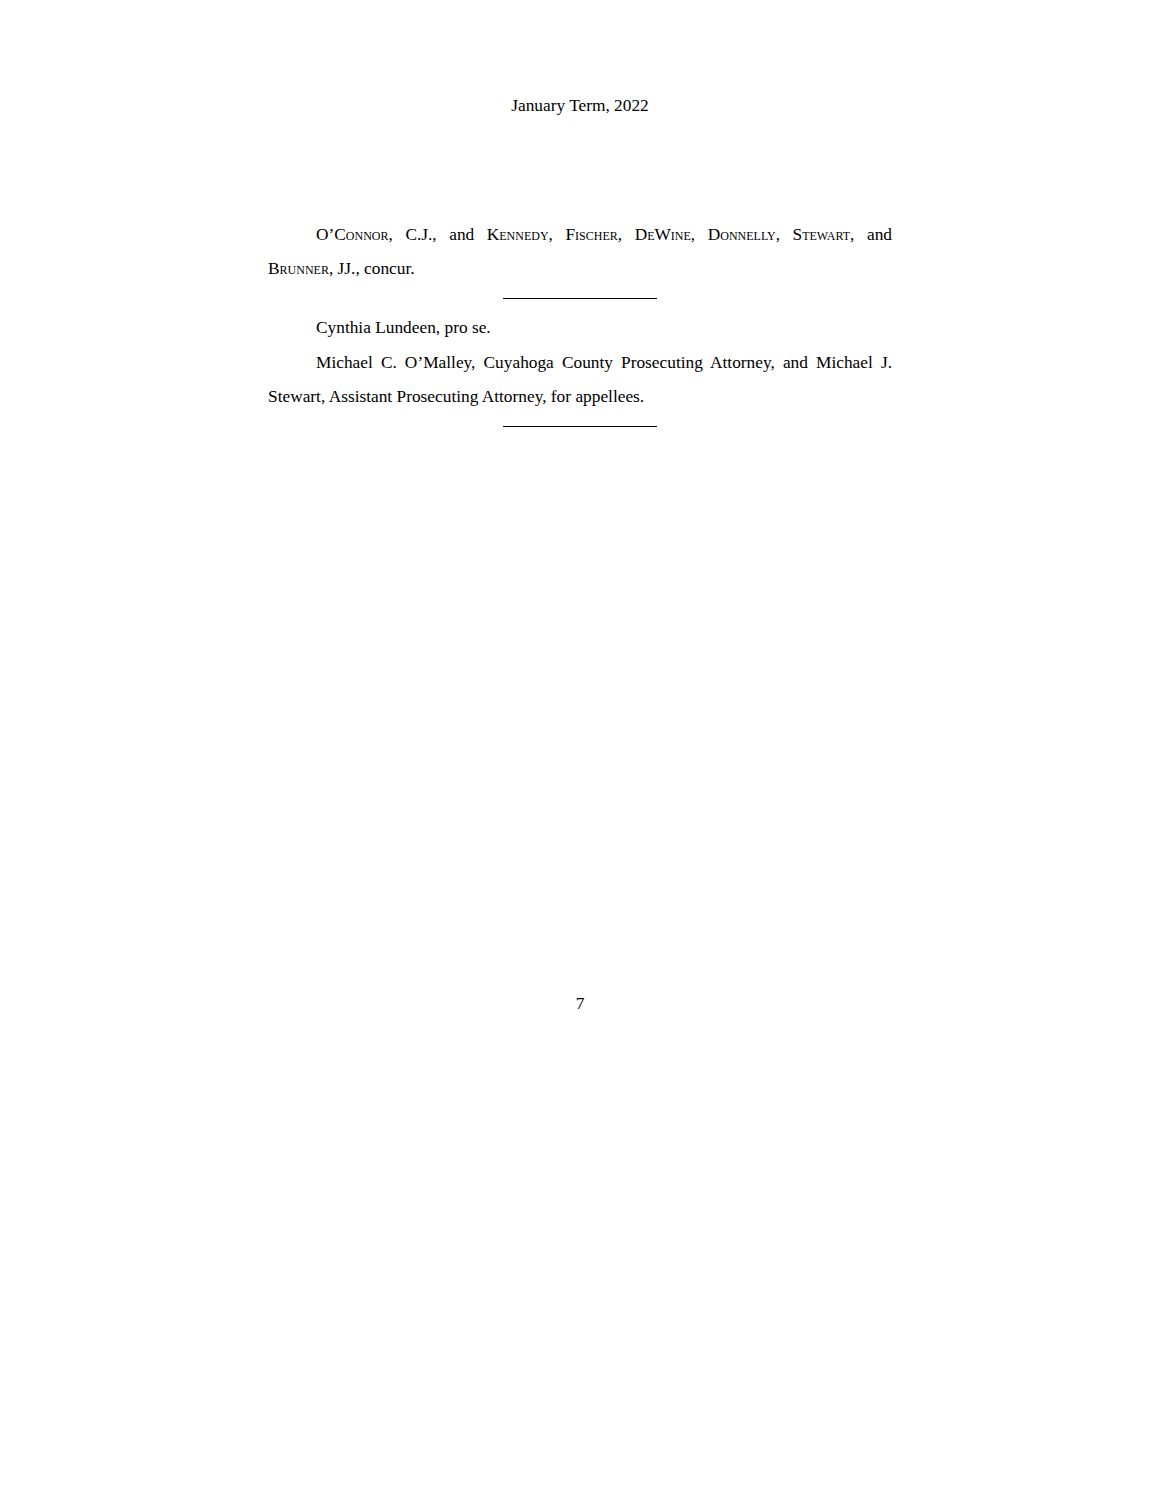January Term, 2022
O’Connor, C.J., and Kennedy, Fischer, DeWine, Donnelly, Stewart, and Brunner, JJ., concur.
Cynthia Lundeen, pro se.
Michael C. O’Malley, Cuyahoga County Prosecuting Attorney, and Michael J. Stewart, Assistant Prosecuting Attorney, for appellees.
7